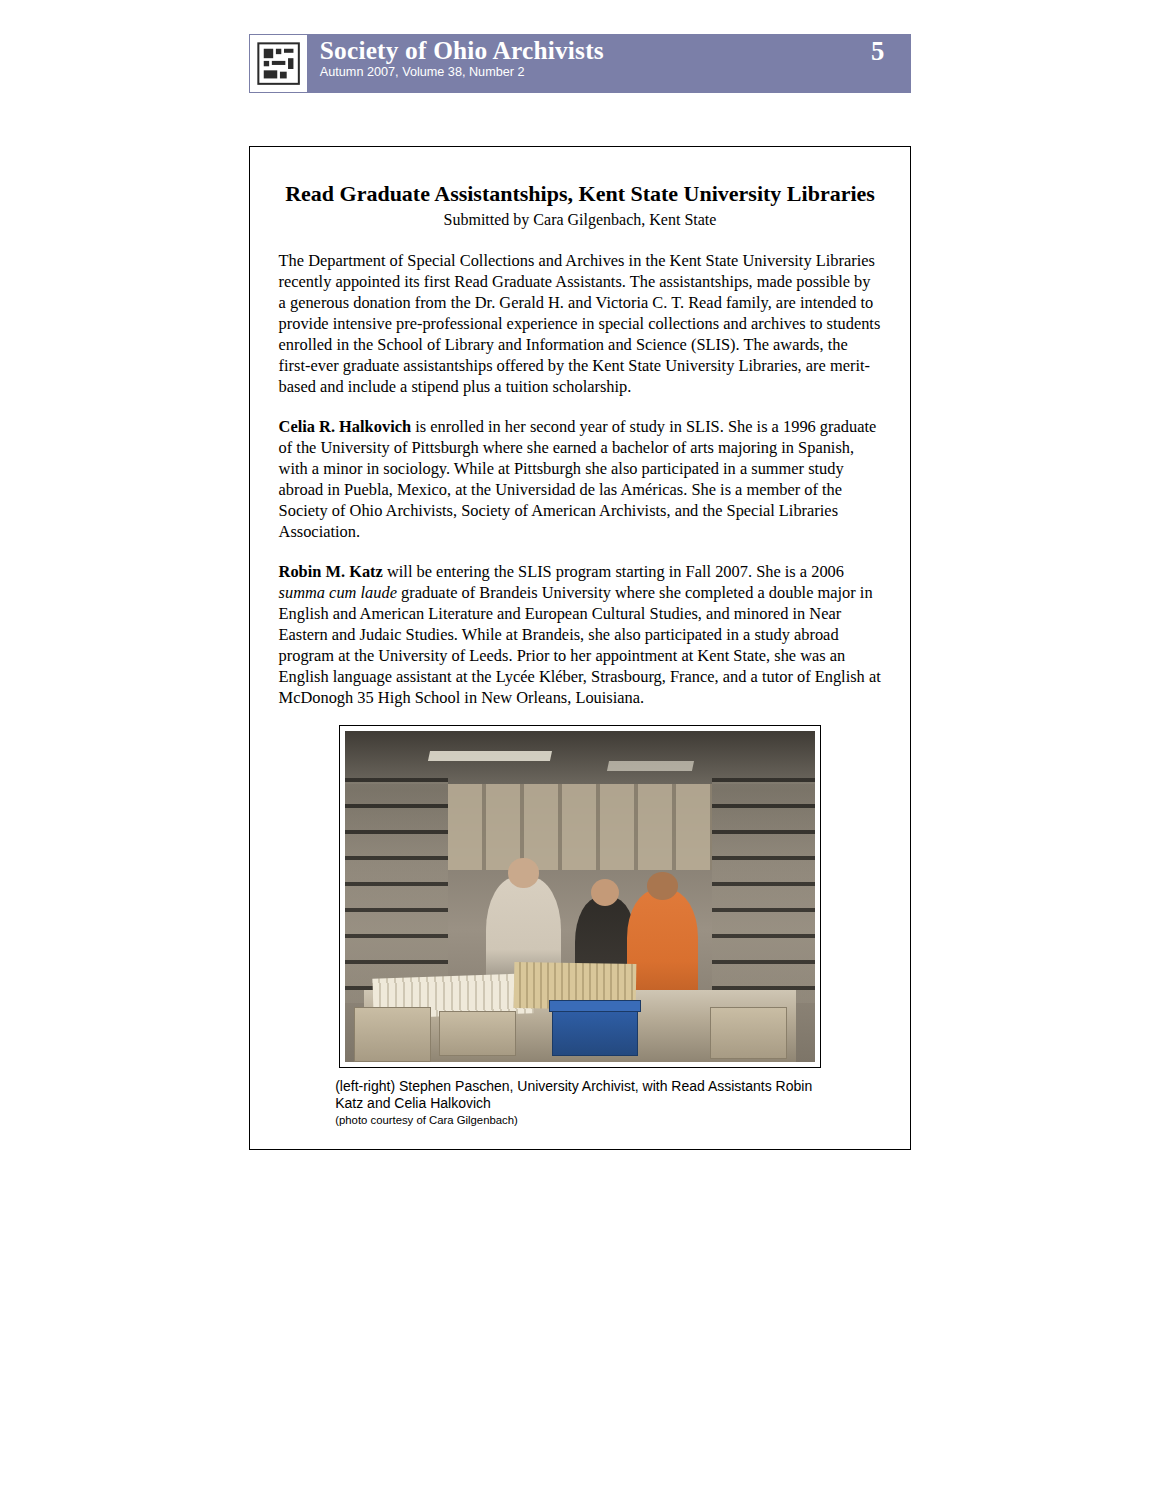Society of Ohio Archivists
Autumn 2007, Volume 38, Number 2
5
Read Graduate Assistantships, Kent State University Libraries
Submitted by Cara Gilgenbach, Kent State
The Department of Special Collections and Archives in the Kent State University Libraries recently appointed its first Read Graduate Assistants. The assistantships, made possible by a generous donation from the Dr. Gerald H. and Victoria C. T. Read family, are intended to provide intensive pre-professional experience in special collections and archives to students enrolled in the School of Library and Information and Science (SLIS). The awards, the first-ever graduate assistantships offered by the Kent State University Libraries, are merit-based and include a stipend plus a tuition scholarship.
Celia R. Halkovich is enrolled in her second year of study in SLIS. She is a 1996 graduate of the University of Pittsburgh where she earned a bachelor of arts majoring in Spanish, with a minor in sociology. While at Pittsburgh she also participated in a summer study abroad in Puebla, Mexico, at the Universidad de las Américas. She is a member of the Society of Ohio Archivists, Society of American Archivists, and the Special Libraries Association.
Robin M. Katz will be entering the SLIS program starting in Fall 2007. She is a 2006 summa cum laude graduate of Brandeis University where she completed a double major in English and American Literature and European Cultural Studies, and minored in Near Eastern and Judaic Studies. While at Brandeis, she also participated in a study abroad program at the University of Leeds. Prior to her appointment at Kent State, she was an English language assistant at the Lycée Kléber, Strasbourg, France, and a tutor of English at McDonogh 35 High School in New Orleans, Louisiana.
(left-right) Stephen Paschen, University Archivist, with Read Assistants Robin Katz and Celia Halkovich (photo courtesy of Cara Gilgenbach)